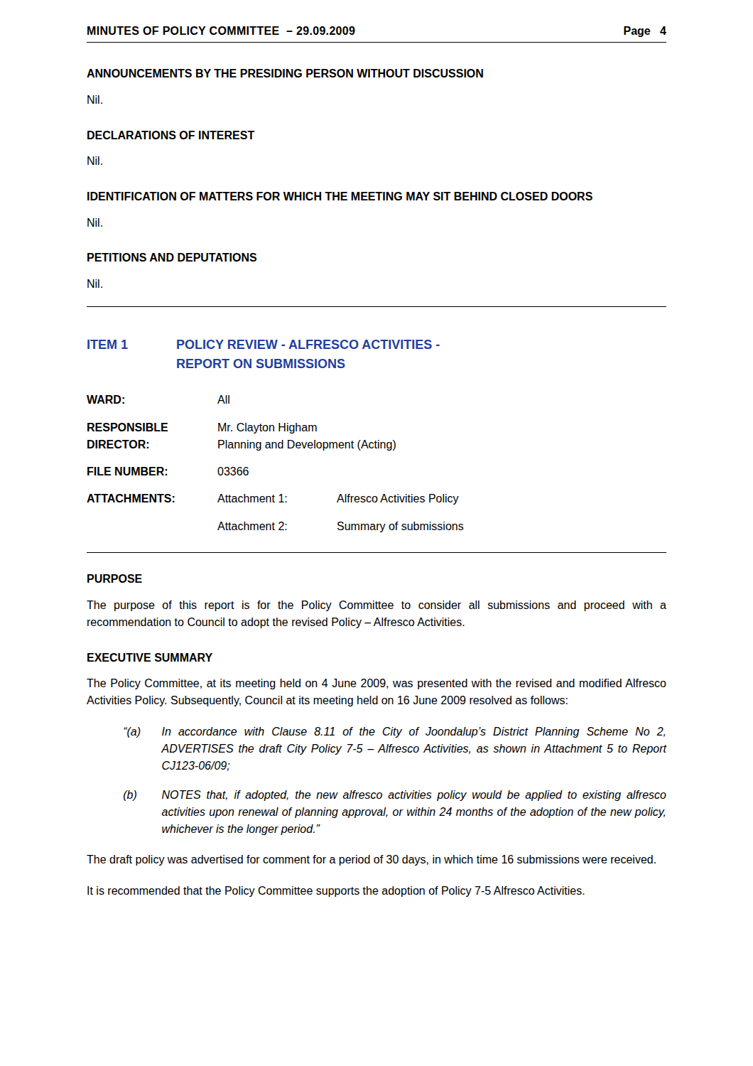MINUTES OF POLICY COMMITTEE – 29.09.2009 Page 4
Announcements by the Presiding Person without Discussion
Nil.
Declarations of Interest
Nil.
Identification of Matters for which the Meeting may sit behind Closed Doors
Nil.
Petitions and Deputations
Nil.
ITEM 1 Policy Review - Alfresco Activities - Report on Submissions
| Ward: | All |
| Responsible Director: | Mr. Clayton Higham Planning and Development (Acting) |
| File Number: | 03366 |
| Attachments: | Attachment 1: | Alfresco Activities Policy |
| | Attachment 2: | Summary of submissions |
Purpose
The purpose of this report is for the Policy Committee to consider all submissions and proceed with a recommendation to Council to adopt the revised Policy – Alfresco Activities.
Executive Summary
The Policy Committee, at its meeting held on 4 June 2009, was presented with the revised and modified Alfresco Activities Policy. Subsequently, Council at its meeting held on 16 June 2009 resolved as follows:
“(a) In accordance with Clause 8.11 of the City of Joondalup’s District Planning Scheme No 2, ADVERTISES the draft City Policy 7-5 – Alfresco Activities, as shown in Attachment 5 to Report CJ123-06/09;
(b) NOTES that, if adopted, the new alfresco activities policy would be applied to existing alfresco activities upon renewal of planning approval, or within 24 months of the adoption of the new policy, whichever is the longer period.”
The draft policy was advertised for comment for a period of 30 days, in which time 16 submissions were received.
It is recommended that the Policy Committee supports the adoption of Policy 7-5 Alfresco Activities.